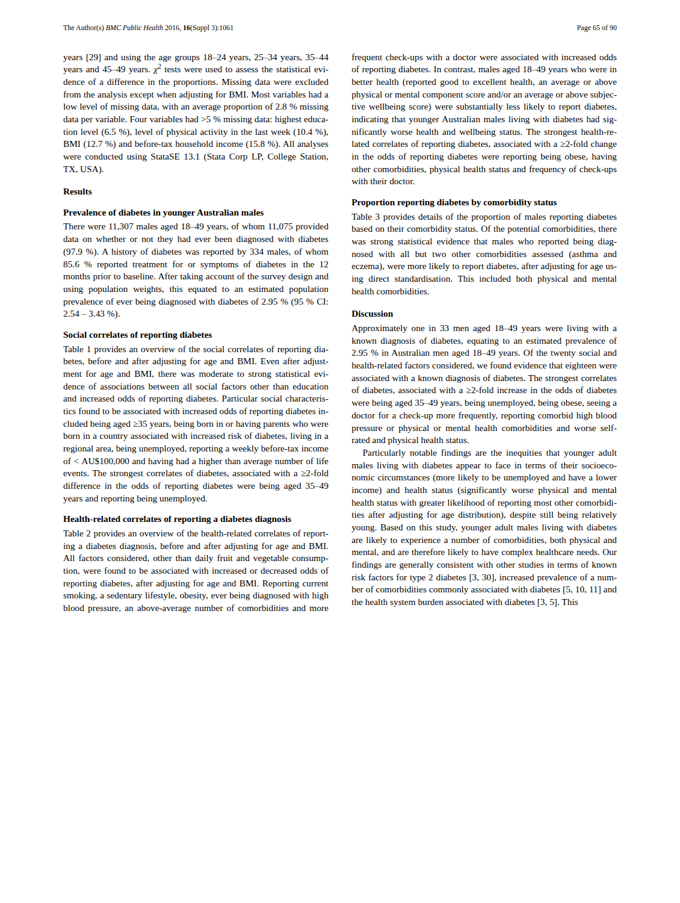The Author(s) BMC Public Health 2016, 16(Suppl 3):1061
Page 65 of 90
years [29] and using the age groups 18–24 years, 25–34 years, 35–44 years and 45–49 years. χ2 tests were used to assess the statistical evidence of a difference in the proportions. Missing data were excluded from the analysis except when adjusting for BMI. Most variables had a low level of missing data, with an average proportion of 2.8 % missing data per variable. Four variables had >5 % missing data: highest education level (6.5 %), level of physical activity in the last week (10.4 %), BMI (12.7 %) and before-tax household income (15.8 %). All analyses were conducted using StataSE 13.1 (Stata Corp LP, College Station, TX, USA).
Results
Prevalence of diabetes in younger Australian males
There were 11,307 males aged 18–49 years, of whom 11,075 provided data on whether or not they had ever been diagnosed with diabetes (97.9 %). A history of diabetes was reported by 334 males, of whom 85.6 % reported treatment for or symptoms of diabetes in the 12 months prior to baseline. After taking account of the survey design and using population weights, this equated to an estimated population prevalence of ever being diagnosed with diabetes of 2.95 % (95 % CI: 2.54 – 3.43 %).
Social correlates of reporting diabetes
Table 1 provides an overview of the social correlates of reporting diabetes, before and after adjusting for age and BMI. Even after adjustment for age and BMI, there was moderate to strong statistical evidence of associations between all social factors other than education and increased odds of reporting diabetes. Particular social characteristics found to be associated with increased odds of reporting diabetes included being aged ≥35 years, being born in or having parents who were born in a country associated with increased risk of diabetes, living in a regional area, being unemployed, reporting a weekly before-tax income of < AU$100,000 and having had a higher than average number of life events. The strongest correlates of diabetes, associated with a ≥2-fold difference in the odds of reporting diabetes were being aged 35–49 years and reporting being unemployed.
Health-related correlates of reporting a diabetes diagnosis
Table 2 provides an overview of the health-related correlates of reporting a diabetes diagnosis, before and after adjusting for age and BMI. All factors considered, other than daily fruit and vegetable consumption, were found to be associated with increased or decreased odds of reporting diabetes, after adjusting for age and BMI. Reporting current smoking, a sedentary lifestyle, obesity, ever being diagnosed with high blood pressure, an above-average number of comorbidities and more frequent check-ups with a doctor were associated with increased odds of reporting diabetes. In contrast, males aged 18–49 years who were in better health (reported good to excellent health, an average or above physical or mental component score and/or an average or above subjective wellbeing score) were substantially less likely to report diabetes, indicating that younger Australian males living with diabetes had significantly worse health and wellbeing status. The strongest health-related correlates of reporting diabetes, associated with a ≥2-fold change in the odds of reporting diabetes were reporting being obese, having other comorbidities, physical health status and frequency of check-ups with their doctor.
Proportion reporting diabetes by comorbidity status
Table 3 provides details of the proportion of males reporting diabetes based on their comorbidity status. Of the potential comorbidities, there was strong statistical evidence that males who reported being diagnosed with all but two other comorbidities assessed (asthma and eczema), were more likely to report diabetes, after adjusting for age using direct standardisation. This included both physical and mental health comorbidities.
Discussion
Approximately one in 33 men aged 18–49 years were living with a known diagnosis of diabetes, equating to an estimated prevalence of 2.95 % in Australian men aged 18–49 years. Of the twenty social and health-related factors considered, we found evidence that eighteen were associated with a known diagnosis of diabetes. The strongest correlates of diabetes, associated with a ≥2-fold increase in the odds of diabetes were being aged 35–49 years, being unemployed, being obese, seeing a doctor for a check-up more frequently, reporting comorbid high blood pressure or physical or mental health comorbidities and worse self-rated and physical health status.
Particularly notable findings are the inequities that younger adult males living with diabetes appear to face in terms of their socioeconomic circumstances (more likely to be unemployed and have a lower income) and health status (significantly worse physical and mental health status with greater likelihood of reporting most other comorbidities after adjusting for age distribution), despite still being relatively young. Based on this study, younger adult males living with diabetes are likely to experience a number of comorbidities, both physical and mental, and are therefore likely to have complex healthcare needs. Our findings are generally consistent with other studies in terms of known risk factors for type 2 diabetes [3, 30], increased prevalence of a number of comorbidities commonly associated with diabetes [5, 10, 11] and the health system burden associated with diabetes [3, 5]. This